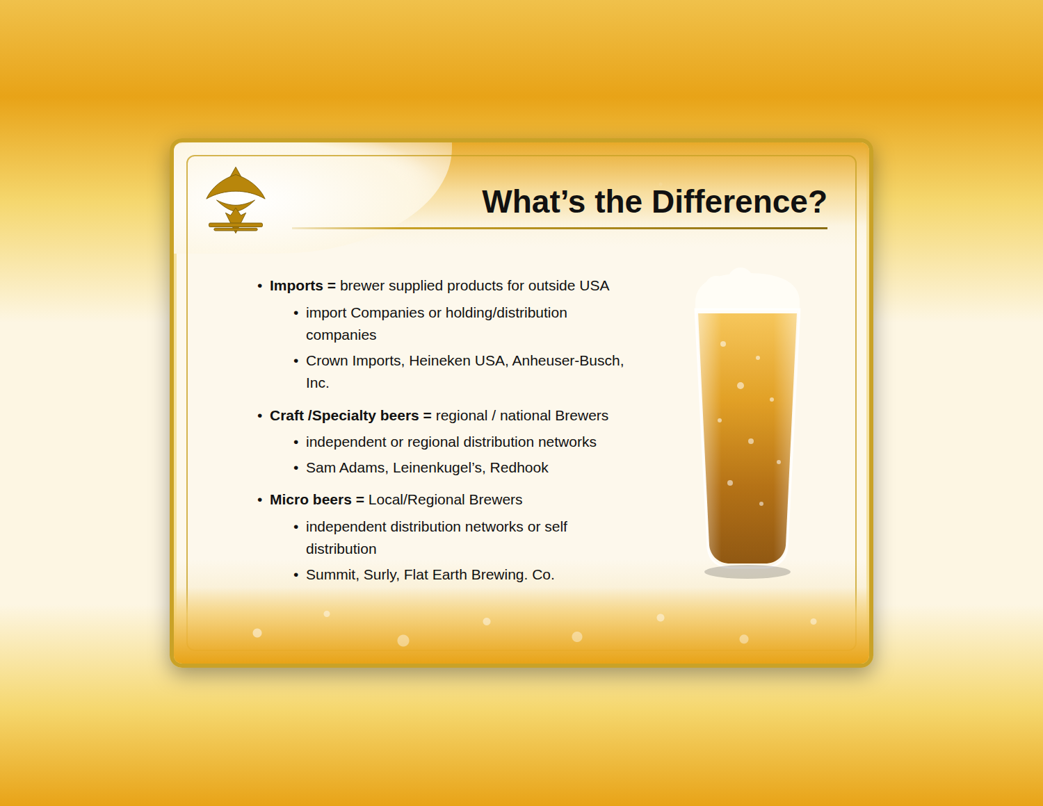What’s the Difference?
Imports = brewer supplied products for outside USA
import Companies or holding/distribution companies
Crown Imports, Heineken USA, Anheuser-Busch, Inc.
Craft /Specialty beers = regional / national Brewers
independent or regional distribution networks
Sam Adams, Leinenkugel’s, Redhook
Micro beers = Local/Regional Brewers
independent distribution networks or self distribution
Summit, Surly, Flat Earth Brewing. Co.